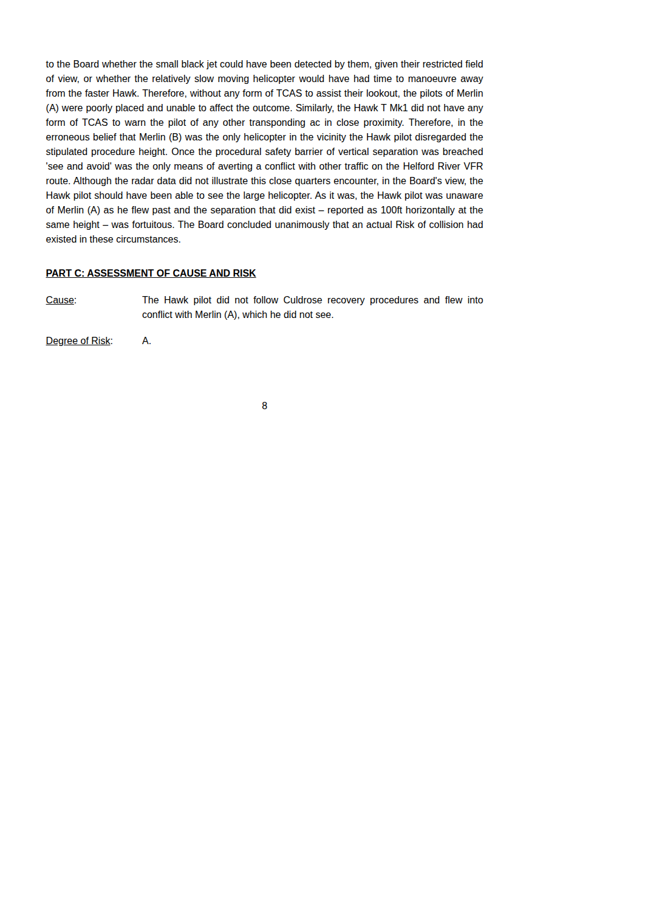to the Board whether the small black jet could have been detected by them, given their restricted field of view, or whether the relatively slow moving helicopter would have had time to manoeuvre away from the faster Hawk. Therefore, without any form of TCAS to assist their lookout, the pilots of Merlin (A) were poorly placed and unable to affect the outcome. Similarly, the Hawk T Mk1 did not have any form of TCAS to warn the pilot of any other transponding ac in close proximity. Therefore, in the erroneous belief that Merlin (B) was the only helicopter in the vicinity the Hawk pilot disregarded the stipulated procedure height. Once the procedural safety barrier of vertical separation was breached 'see and avoid' was the only means of averting a conflict with other traffic on the Helford River VFR route. Although the radar data did not illustrate this close quarters encounter, in the Board's view, the Hawk pilot should have been able to see the large helicopter. As it was, the Hawk pilot was unaware of Merlin (A) as he flew past and the separation that did exist – reported as 100ft horizontally at the same height – was fortuitous. The Board concluded unanimously that an actual Risk of collision had existed in these circumstances.
PART C: ASSESSMENT OF CAUSE AND RISK
| Cause : | The Hawk pilot did not follow Culdrose recovery procedures and flew into conflict with Merlin (A), which he did not see. |
| Degree of Risk : | A. |
8